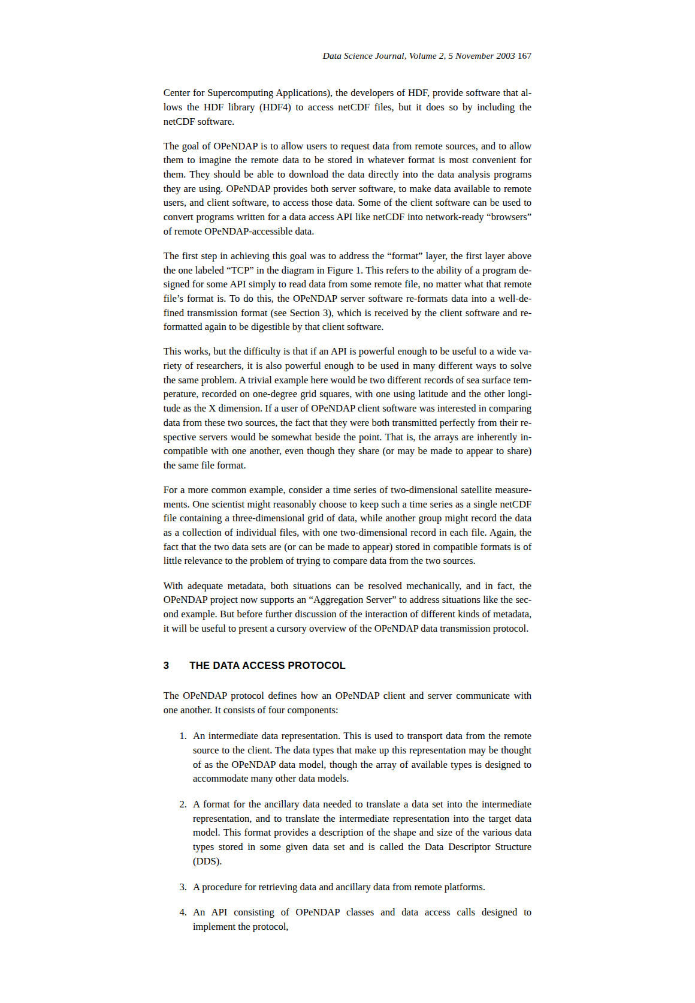Data Science Journal, Volume 2, 5 November 2003 167
Center for Supercomputing Applications), the developers of HDF, provide software that allows the HDF library (HDF4) to access netCDF files, but it does so by including the netCDF software.
The goal of OPeNDAP is to allow users to request data from remote sources, and to allow them to imagine the remote data to be stored in whatever format is most convenient for them. They should be able to download the data directly into the data analysis programs they are using. OPeNDAP provides both server software, to make data available to remote users, and client software, to access those data. Some of the client software can be used to convert programs written for a data access API like netCDF into network-ready “browsers” of remote OPeNDAP-accessible data.
The first step in achieving this goal was to address the “format” layer, the first layer above the one labeled “TCP” in the diagram in Figure 1. This refers to the ability of a program designed for some API simply to read data from some remote file, no matter what that remote file’s format is. To do this, the OPeNDAP server software re-formats data into a well-defined transmission format (see Section 3), which is received by the client software and re-formatted again to be digestible by that client software.
This works, but the difficulty is that if an API is powerful enough to be useful to a wide variety of researchers, it is also powerful enough to be used in many different ways to solve the same problem. A trivial example here would be two different records of sea surface temperature, recorded on one-degree grid squares, with one using latitude and the other longitude as the X dimension. If a user of OPeNDAP client software was interested in comparing data from these two sources, the fact that they were both transmitted perfectly from their respective servers would be somewhat beside the point. That is, the arrays are inherently incompatible with one another, even though they share (or may be made to appear to share) the same file format.
For a more common example, consider a time series of two-dimensional satellite measurements. One scientist might reasonably choose to keep such a time series as a single netCDF file containing a three-dimensional grid of data, while another group might record the data as a collection of individual files, with one two-dimensional record in each file. Again, the fact that the two data sets are (or can be made to appear) stored in compatible formats is of little relevance to the problem of trying to compare data from the two sources.
With adequate metadata, both situations can be resolved mechanically, and in fact, the OPeNDAP project now supports an “Aggregation Server” to address situations like the second example. But before further discussion of the interaction of different kinds of metadata, it will be useful to present a cursory overview of the OPeNDAP data transmission protocol.
3 THE DATA ACCESS PROTOCOL
The OPeNDAP protocol defines how an OPeNDAP client and server communicate with one another. It consists of four components:
An intermediate data representation. This is used to transport data from the remote source to the client. The data types that make up this representation may be thought of as the OPeNDAP data model, though the array of available types is designed to accommodate many other data models.
A format for the ancillary data needed to translate a data set into the intermediate representation, and to translate the intermediate representation into the target data model. This format provides a description of the shape and size of the various data types stored in some given data set and is called the Data Descriptor Structure (DDS).
A procedure for retrieving data and ancillary data from remote platforms.
An API consisting of OPeNDAP classes and data access calls designed to implement the protocol,